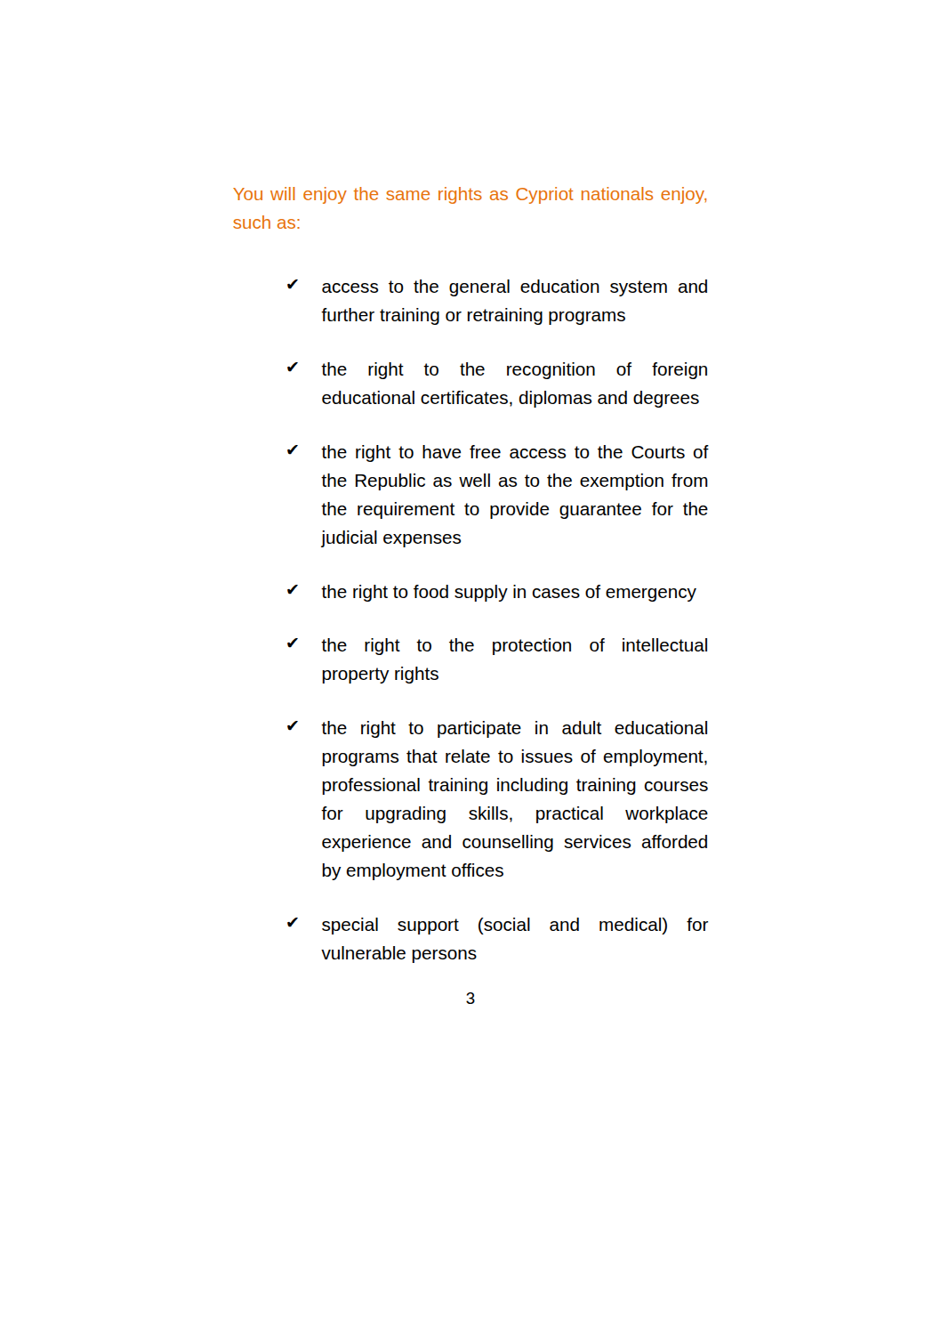You will enjoy the same rights as Cypriot nationals enjoy, such as:
access to the general education system and further training or retraining programs
the right to the recognition of foreign educational certificates, diplomas and degrees
the right to have free access to the Courts of the Republic as well as to the exemption from the requirement to provide guarantee for the judicial expenses
the right to food supply in cases of emergency
the right to the protection of intellectual property rights
the right to participate in adult educational programs that relate to issues of employment, professional training including training courses for upgrading skills, practical workplace experience and counselling services afforded by employment offices
special support (social and medical) for vulnerable persons
3